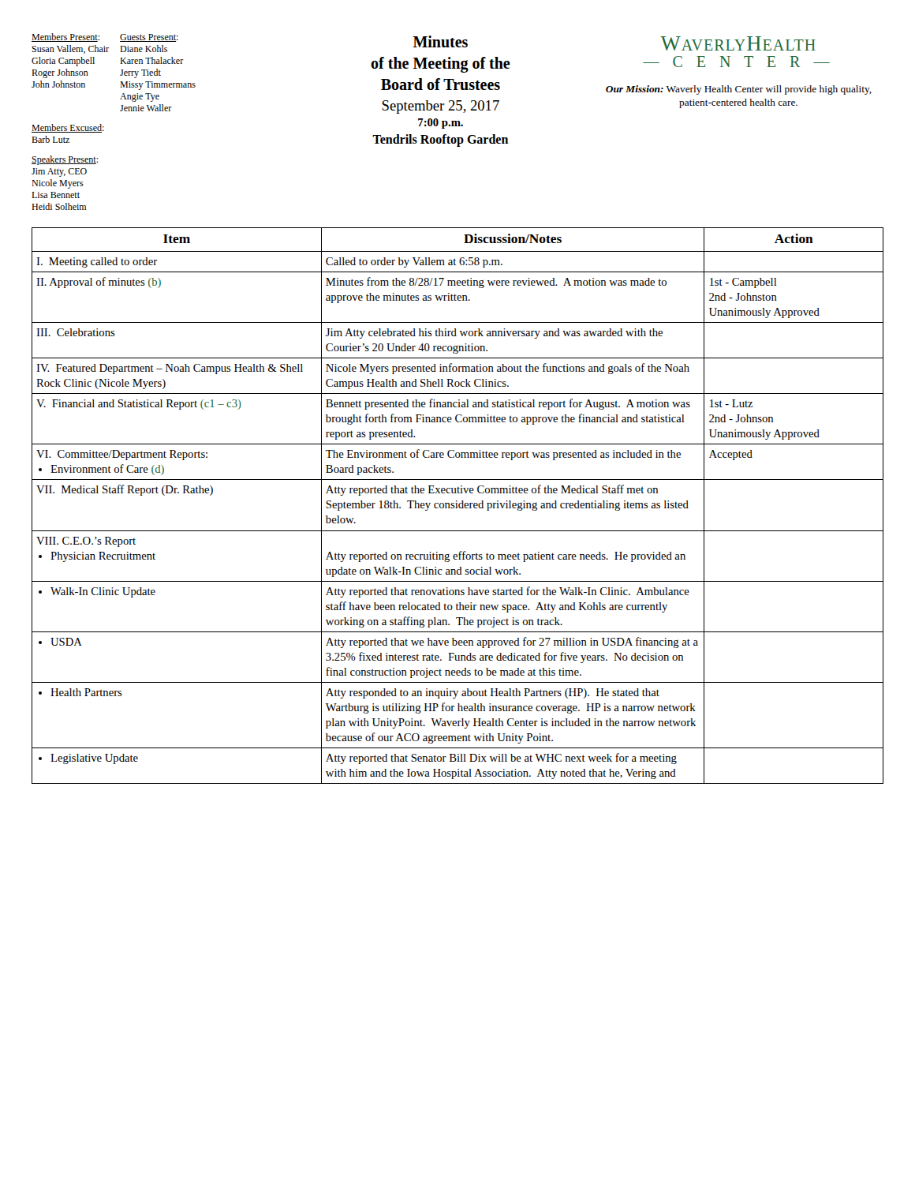| Members Present : Susan Vallem, Chair Gloria Campbell Roger Johnson John Johnston | Guests Present : Diane Kohls Karen Thalacker Jerry Tiedt Missy Timmermans Angie Tye Jennie Waller |
| Members Excused : Barb Lutz |
| Speakers Present : Jim Atty, CEO Nicole Myers Lisa Bennett Heidi Solheim |
Minutes
of the Meeting of the
Board of Trustees
September 25, 2017
7:00 p.m.
Tendrils Rooftop Garden
WAVERLYHEALTH
— C E N T E R —
Our Mission: Waverly Health Center will provide high quality, patient-centered health care.
| Item | Discussion/Notes | Action |
| --- | --- | --- |
| I. Meeting called to order | Called to order by Vallem at 6:58 p.m. | |
| II. Approval of minutes (b) | Minutes from the 8/28/17 meeting were reviewed. A motion was made to approve the minutes as written. | 1st - Campbell 2nd - Johnston Unanimously Approved |
| III. Celebrations | Jim Atty celebrated his third work anniversary and was awarded with the Courier’s 20 Under 40 recognition. | |
| IV. Featured Department – Noah Campus Health & Shell Rock Clinic (Nicole Myers) | Nicole Myers presented information about the functions and goals of the Noah Campus Health and Shell Rock Clinics. | |
| V. Financial and Statistical Report (c1 – c3) | Bennett presented the financial and statistical report for August. A motion was brought forth from Finance Committee to approve the financial and statistical report as presented. | 1st - Lutz 2nd - Johnson Unanimously Approved |
| VI. Committee/Department Reports: Environment of Care (d) | The Environment of Care Committee report was presented as included in the Board packets. | Accepted |
| VII. Medical Staff Report (Dr. Rathe) | Atty reported that the Executive Committee of the Medical Staff met on September 18th. They considered privileging and credentialing items as listed below. | |
| VIII. C.E.O.’s Report Physician Recruitment | Atty reported on recruiting efforts to meet patient care needs. He provided an update on Walk-In Clinic and social work. | |
| Walk-In Clinic Update | Atty reported that renovations have started for the Walk-In Clinic. Ambulance staff have been relocated to their new space. Atty and Kohls are currently working on a staffing plan. The project is on track. | |
| USDA | Atty reported that we have been approved for 27 million in USDA financing at a 3.25% fixed interest rate. Funds are dedicated for five years. No decision on final construction project needs to be made at this time. | |
| Health Partners | Atty responded to an inquiry about Health Partners (HP). He stated that Wartburg is utilizing HP for health insurance coverage. HP is a narrow network plan with UnityPoint. Waverly Health Center is included in the narrow network because of our ACO agreement with Unity Point. | |
| Legislative Update | Atty reported that Senator Bill Dix will be at WHC next week for a meeting with him and the Iowa Hospital Association. Atty noted that he, Vering and | |